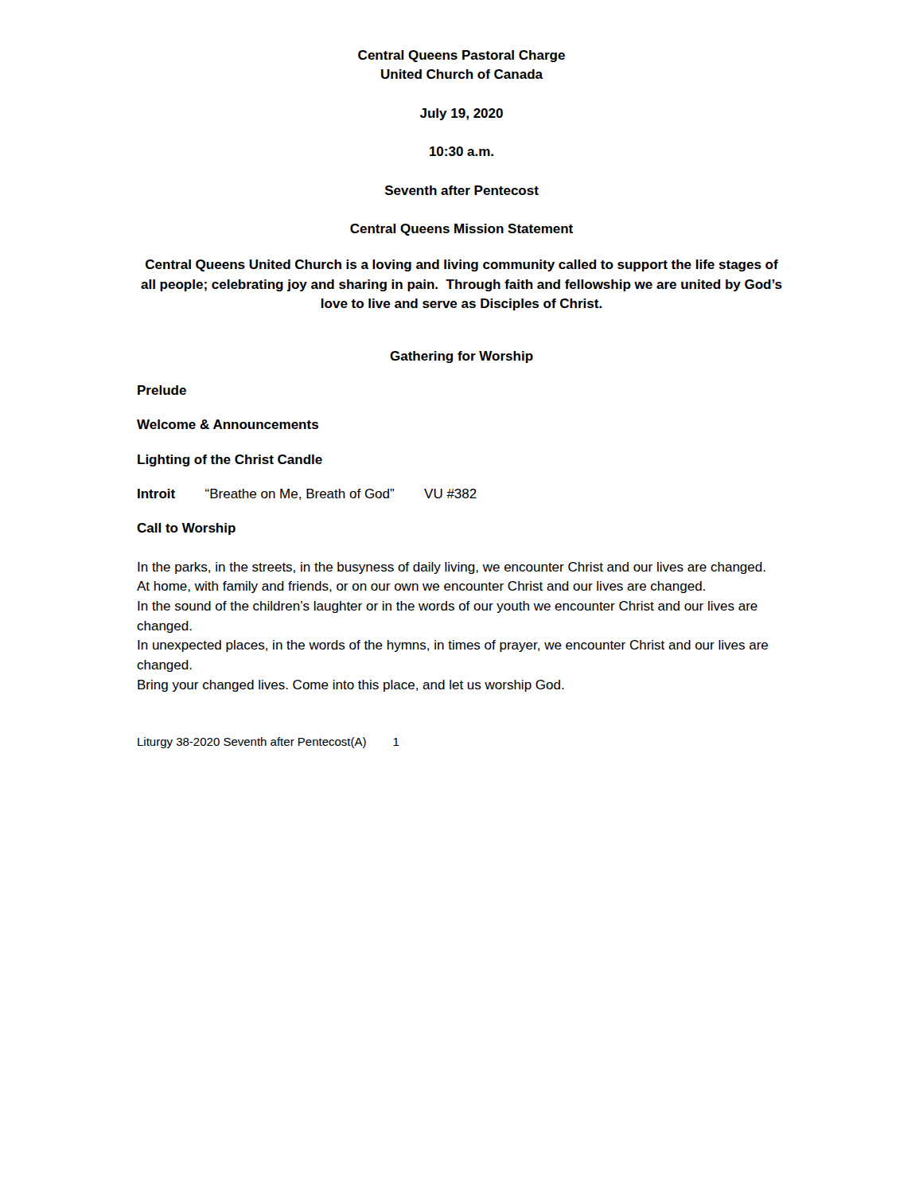Central Queens Pastoral Charge
United Church of Canada
July 19, 2020
10:30 a.m.
Seventh after Pentecost
Central Queens Mission Statement
Central Queens United Church is a loving and living community called to support the life stages of all people; celebrating joy and sharing in pain. Through faith and fellowship we are united by God’s love to live and serve as Disciples of Christ.
Gathering for Worship
Prelude
Welcome & Announcements
Lighting of the Christ Candle
Introit “Breathe on Me, Breath of God” VU #382
Call to Worship
In the parks, in the streets, in the busyness of daily living, we encounter Christ and our lives are changed.
At home, with family and friends, or on our own we encounter Christ and our lives are changed.
In the sound of the children’s laughter or in the words of our youth we encounter Christ and our lives are changed.
In unexpected places, in the words of the hymns, in times of prayer, we encounter Christ and our lives are changed.
Bring your changed lives. Come into this place, and let us worship God.
Liturgy 38-2020 Seventh after Pentecost(A)1